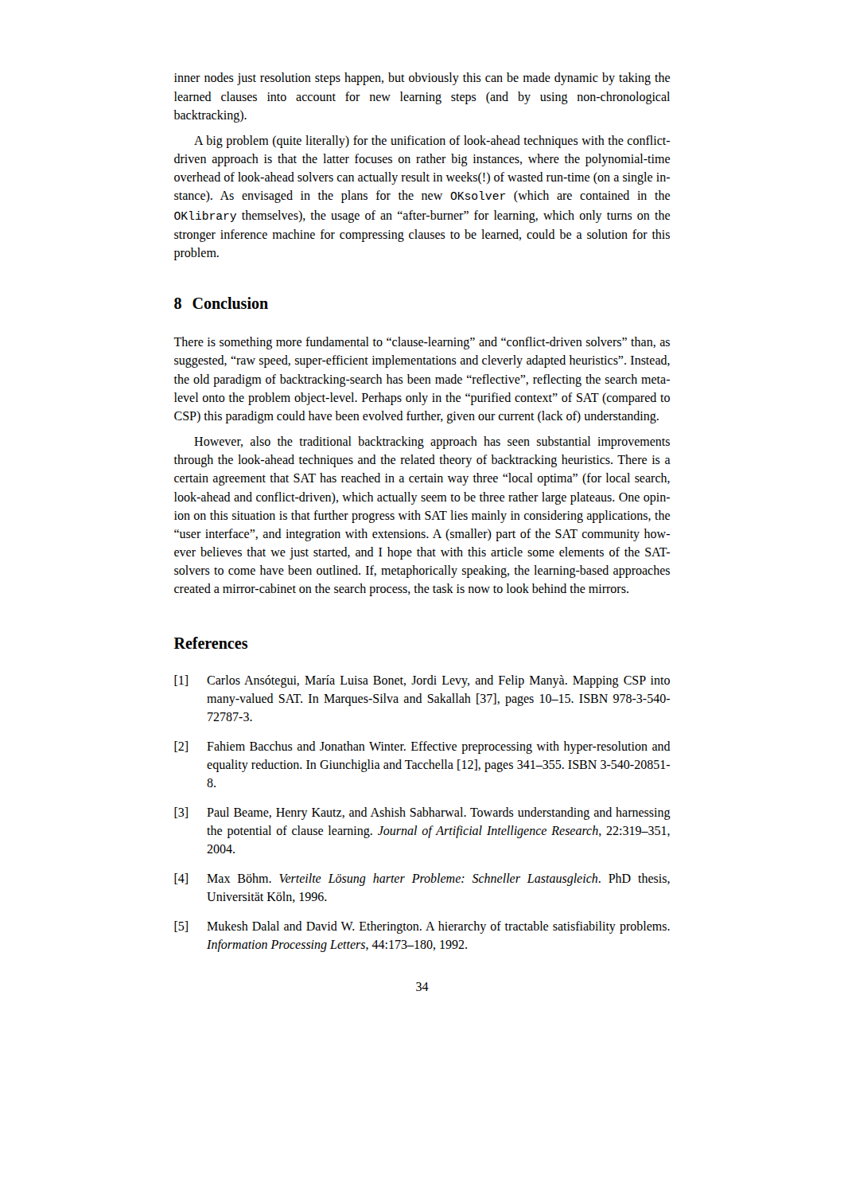inner nodes just resolution steps happen, but obviously this can be made dynamic by taking the learned clauses into account for new learning steps (and by using non-chronological backtracking).
A big problem (quite literally) for the unification of look-ahead techniques with the conflict-driven approach is that the latter focuses on rather big instances, where the polynomial-time overhead of look-ahead solvers can actually result in weeks(!) of wasted run-time (on a single instance). As envisaged in the plans for the new OKsolver (which are contained in the OKlibrary themselves), the usage of an “after-burner” for learning, which only turns on the stronger inference machine for compressing clauses to be learned, could be a solution for this problem.
8 Conclusion
There is something more fundamental to “clause-learning” and “conflict-driven solvers” than, as suggested, “raw speed, super-efficient implementations and cleverly adapted heuristics”. Instead, the old paradigm of backtracking-search has been made “reflective”, reflecting the search meta-level onto the problem object-level. Perhaps only in the “purified context” of SAT (compared to CSP) this paradigm could have been evolved further, given our current (lack of) understanding.
However, also the traditional backtracking approach has seen substantial improvements through the look-ahead techniques and the related theory of backtracking heuristics. There is a certain agreement that SAT has reached in a certain way three “local optima” (for local search, look-ahead and conflict-driven), which actually seem to be three rather large plateaus. One opinion on this situation is that further progress with SAT lies mainly in considering applications, the “user interface”, and integration with extensions. A (smaller) part of the SAT community however believes that we just started, and I hope that with this article some elements of the SAT-solvers to come have been outlined. If, metaphorically speaking, the learning-based approaches created a mirror-cabinet on the search process, the task is now to look behind the mirrors.
References
[1] Carlos Ansótegui, María Luisa Bonet, Jordi Levy, and Felip Manyà. Mapping CSP into many-valued SAT. In Marques-Silva and Sakallah [37], pages 10–15. ISBN 978-3-540-72787-3.
[2] Fahiem Bacchus and Jonathan Winter. Effective preprocessing with hyper-resolution and equality reduction. In Giunchiglia and Tacchella [12], pages 341–355. ISBN 3-540-20851-8.
[3] Paul Beame, Henry Kautz, and Ashish Sabharwal. Towards understanding and harnessing the potential of clause learning. Journal of Artificial Intelligence Research, 22:319–351, 2004.
[4] Max Böhm. Verteilte Lösung harter Probleme: Schneller Lastausgleich. PhD thesis, Universität Köln, 1996.
[5] Mukesh Dalal and David W. Etherington. A hierarchy of tractable satisfiability problems. Information Processing Letters, 44:173–180, 1992.
34